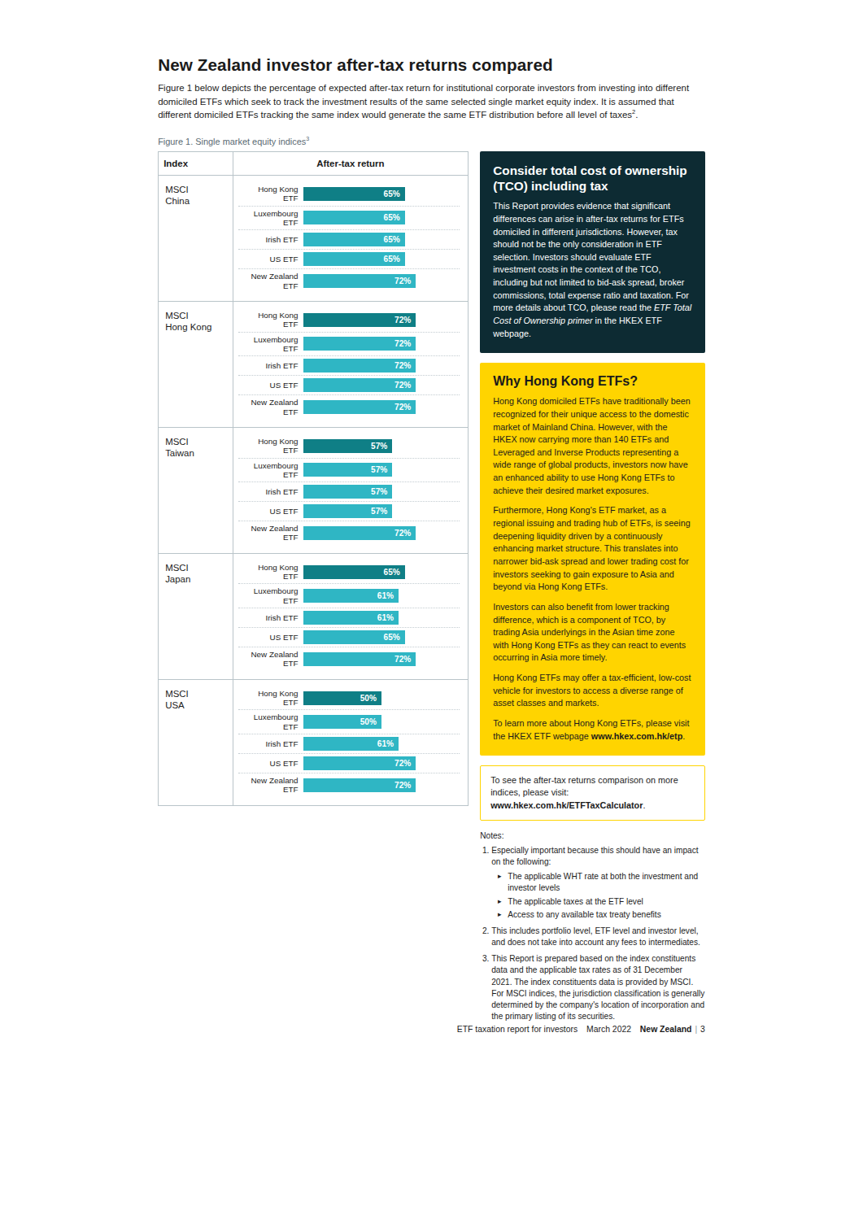New Zealand investor after-tax returns compared
Figure 1 below depicts the percentage of expected after-tax return for institutional corporate investors from investing into different domiciled ETFs which seek to track the investment results of the same selected single market equity index. It is assumed that different domiciled ETFs tracking the same index would generate the same ETF distribution before all level of taxes2.
Figure 1. Single market equity indices3
| Index | After-tax return |
| --- | --- |
| MSCI China | Hong Kong ETF 65% Luxembourg ETF 65% Irish ETF 65% US ETF 65% New Zealand ETF 72% |
| MSCI Hong Kong | Hong Kong ETF 72% Luxembourg ETF 72% Irish ETF 72% US ETF 72% New Zealand ETF 72% |
| MSCI Taiwan | Hong Kong ETF 57% Luxembourg ETF 57% Irish ETF 57% US ETF 57% New Zealand ETF 72% |
| MSCI Japan | Hong Kong ETF 65% Luxembourg ETF 61% Irish ETF 61% US ETF 65% New Zealand ETF 72% |
| MSCI USA | Hong Kong ETF 50% Luxembourg ETF 50% Irish ETF 61% US ETF 72% New Zealand ETF 72% |
Consider total cost of ownership (TCO) including tax
This Report provides evidence that significant differences can arise in after-tax returns for ETFs domiciled in different jurisdictions. However, tax should not be the only consideration in ETF selection. Investors should evaluate ETF investment costs in the context of the TCO, including but not limited to bid-ask spread, broker commissions, total expense ratio and taxation. For more details about TCO, please read the ETF Total Cost of Ownership primer in the HKEX ETF webpage.
Why Hong Kong ETFs?
Hong Kong domiciled ETFs have traditionally been recognized for their unique access to the domestic market of Mainland China. However, with the HKEX now carrying more than 140 ETFs and Leveraged and Inverse Products representing a wide range of global products, investors now have an enhanced ability to use Hong Kong ETFs to achieve their desired market exposures.
Furthermore, Hong Kong's ETF market, as a regional issuing and trading hub of ETFs, is seeing deepening liquidity driven by a continuously enhancing market structure. This translates into narrower bid-ask spread and lower trading cost for investors seeking to gain exposure to Asia and beyond via Hong Kong ETFs.
Investors can also benefit from lower tracking difference, which is a component of TCO, by trading Asia underlyings in the Asian time zone with Hong Kong ETFs as they can react to events occurring in Asia more timely.
Hong Kong ETFs may offer a tax-efficient, low-cost vehicle for investors to access a diverse range of asset classes and markets.
To learn more about Hong Kong ETFs, please visit the HKEX ETF webpage www.hkex.com.hk/etp.
To see the after-tax returns comparison on more indices, please visit: www.hkex.com.hk/ETFTaxCalculator.
Notes:
Especially important because this should have an impact on the following:
The applicable WHT rate at both the investment and investor levels
The applicable taxes at the ETF level
Access to any available tax treaty benefits
This includes portfolio level, ETF level and investor level, and does not take into account any fees to intermediates.
This Report is prepared based on the index constituents data and the applicable tax rates as of 31 December 2021. The index constituents data is provided by MSCI. For MSCI indices, the jurisdiction classification is generally determined by the company's location of incorporation and the primary listing of its securities.
ETF taxation report for investors March 2022 New Zealand|3